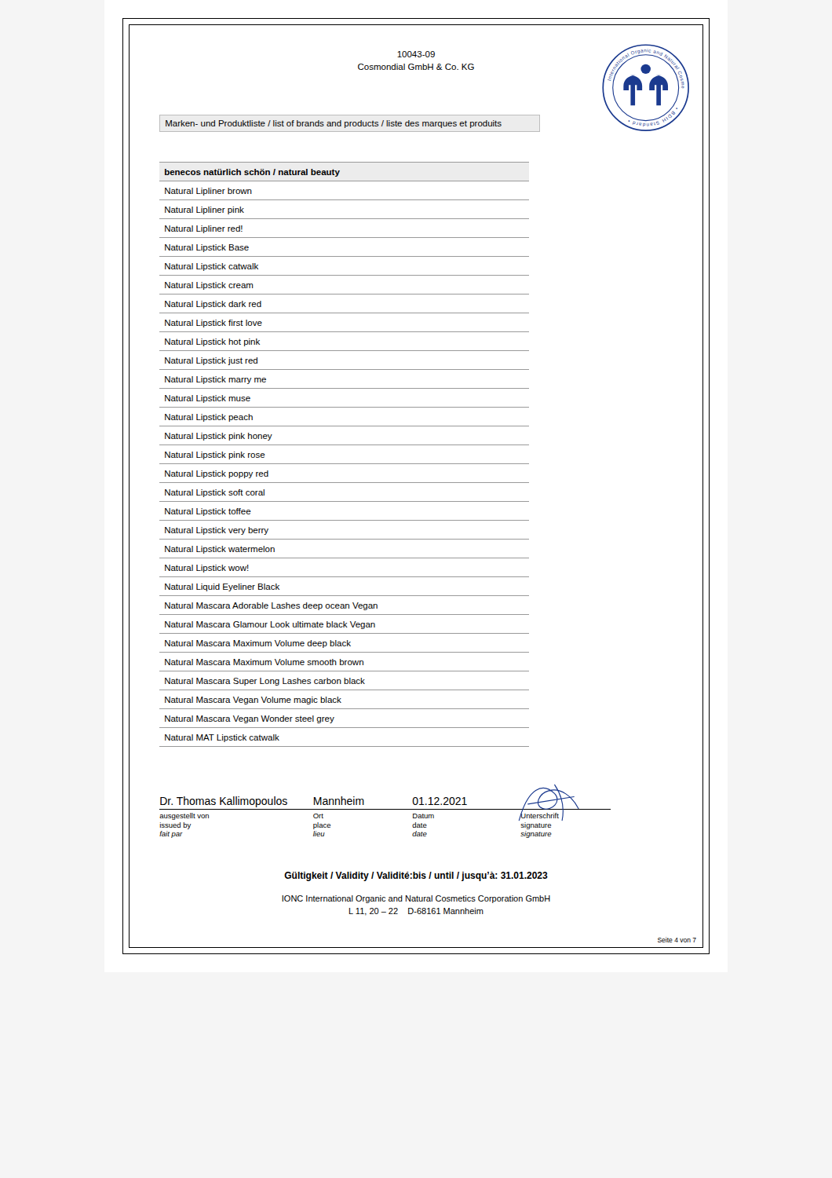International Organic and Natural Cosmetics Corporation • BDIH Standard •
10043-09
Cosmondial GmbH & Co. KG
Marken- und Produktliste / list of brands and products / liste des marques et produits
| benecos natürlich schön / natural beauty |
| Natural Lipliner brown |
| Natural Lipliner pink |
| Natural Lipliner red! |
| Natural Lipstick Base |
| Natural Lipstick catwalk |
| Natural Lipstick cream |
| Natural Lipstick dark red |
| Natural Lipstick first love |
| Natural Lipstick hot pink |
| Natural Lipstick just red |
| Natural Lipstick marry me |
| Natural Lipstick muse |
| Natural Lipstick peach |
| Natural Lipstick pink honey |
| Natural Lipstick pink rose |
| Natural Lipstick poppy red |
| Natural Lipstick soft coral |
| Natural Lipstick toffee |
| Natural Lipstick very berry |
| Natural Lipstick watermelon |
| Natural Lipstick wow! |
| Natural Liquid Eyeliner Black |
| Natural Mascara Adorable Lashes deep ocean Vegan |
| Natural Mascara Glamour Look ultimate black Vegan |
| Natural Mascara Maximum Volume deep black |
| Natural Mascara Maximum Volume smooth brown |
| Natural Mascara Super Long Lashes carbon black |
| Natural Mascara Vegan Volume magic black |
| Natural Mascara Vegan Wonder steel grey |
| Natural MAT Lipstick catwalk |
| Dr. Thomas Kallimopoulos | Mannheim | 01.12.2021 | |
| ausgestellt von issued by fait par | Ort place lieu | Datum date date | Unterschrift signature signature |
Gültigkeit / Validity / Validité:bis / until / jusqu’à: 31.01.2023
IONC International Organic and Natural Cosmetics Corporation GmbH
L 11, 20 – 22 D-68161 Mannheim
Seite 4 von 7